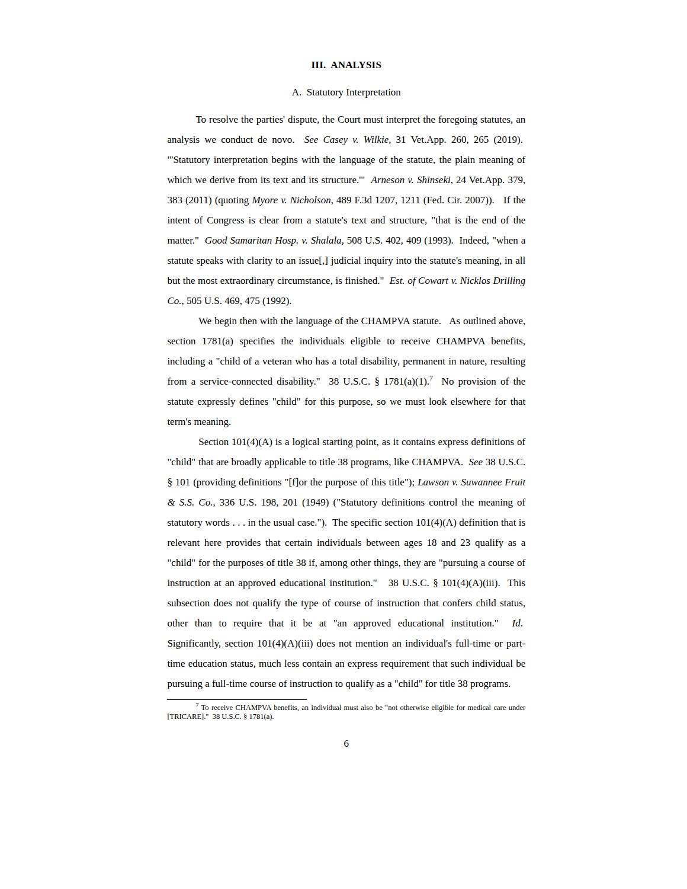III. ANALYSIS
A. Statutory Interpretation
To resolve the parties' dispute, the Court must interpret the foregoing statutes, an analysis we conduct de novo. See Casey v. Wilkie, 31 Vet.App. 260, 265 (2019). "'Statutory interpretation begins with the language of the statute, the plain meaning of which we derive from its text and its structure.'" Arneson v. Shinseki, 24 Vet.App. 379, 383 (2011) (quoting Myore v. Nicholson, 489 F.3d 1207, 1211 (Fed. Cir. 2007)). If the intent of Congress is clear from a statute's text and structure, "that is the end of the matter." Good Samaritan Hosp. v. Shalala, 508 U.S. 402, 409 (1993). Indeed, "when a statute speaks with clarity to an issue[,] judicial inquiry into the statute's meaning, in all but the most extraordinary circumstance, is finished." Est. of Cowart v. Nicklos Drilling Co., 505 U.S. 469, 475 (1992).
We begin then with the language of the CHAMPVA statute. As outlined above, section 1781(a) specifies the individuals eligible to receive CHAMPVA benefits, including a "child of a veteran who has a total disability, permanent in nature, resulting from a service-connected disability." 38 U.S.C. § 1781(a)(1).7 No provision of the statute expressly defines "child" for this purpose, so we must look elsewhere for that term's meaning.
Section 101(4)(A) is a logical starting point, as it contains express definitions of "child" that are broadly applicable to title 38 programs, like CHAMPVA. See 38 U.S.C. § 101 (providing definitions "[f]or the purpose of this title"); Lawson v. Suwannee Fruit & S.S. Co., 336 U.S. 198, 201 (1949) ("Statutory definitions control the meaning of statutory words . . . in the usual case."). The specific section 101(4)(A) definition that is relevant here provides that certain individuals between ages 18 and 23 qualify as a "child" for the purposes of title 38 if, among other things, they are "pursuing a course of instruction at an approved educational institution." 38 U.S.C. § 101(4)(A)(iii). This subsection does not qualify the type of course of instruction that confers child status, other than to require that it be at "an approved educational institution." Id. Significantly, section 101(4)(A)(iii) does not mention an individual's full-time or part-time education status, much less contain an express requirement that such individual be pursuing a full-time course of instruction to qualify as a "child" for title 38 programs.
7 To receive CHAMPVA benefits, an individual must also be "not otherwise eligible for medical care under [TRICARE]." 38 U.S.C. § 1781(a).
6